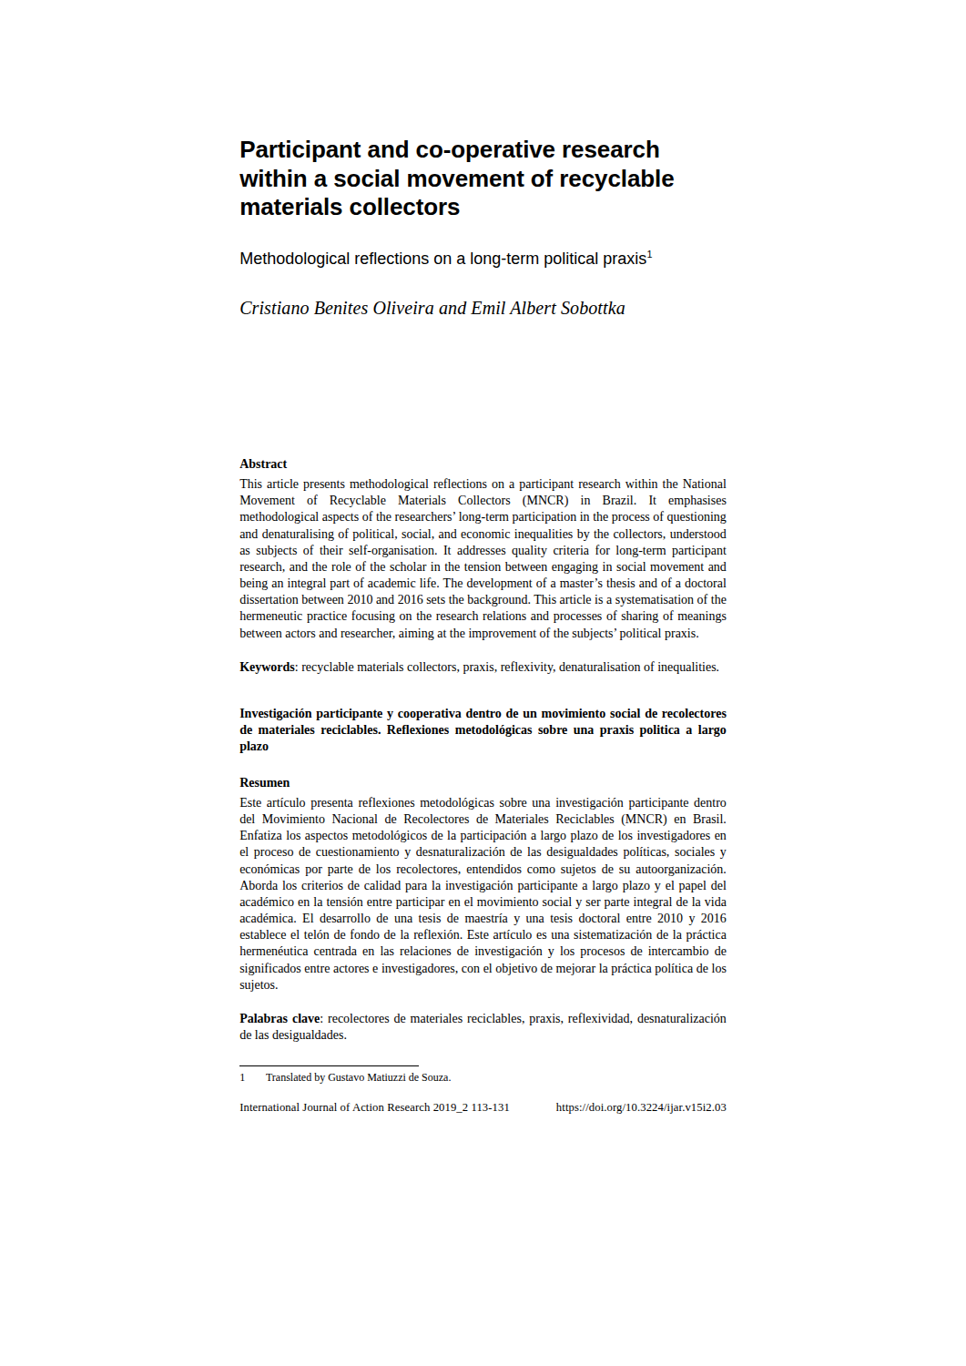Participant and co-operative research within a social movement of recyclable materials collectors
Methodological reflections on a long-term political praxis1
Cristiano Benites Oliveira and Emil Albert Sobottka
Abstract
This article presents methodological reflections on a participant research within the National Movement of Recyclable Materials Collectors (MNCR) in Brazil. It emphasises methodological aspects of the researchers’ long-term participation in the process of questioning and denaturalising of political, social, and economic inequalities by the collectors, understood as subjects of their self-organisation. It addresses quality criteria for long-term participant research, and the role of the scholar in the tension between engaging in social movement and being an integral part of academic life. The development of a master’s thesis and of a doctoral dissertation between 2010 and 2016 sets the background. This article is a systematisation of the hermeneutic practice focusing on the research relations and processes of sharing of meanings between actors and researcher, aiming at the improvement of the subjects’ political praxis.
Keywords: recyclable materials collectors, praxis, reflexivity, denaturalisation of inequalities.
Investigación participante y cooperativa dentro de un movimiento social de recolectores de materiales reciclables. Reflexiones metodológicas sobre una praxis politica a largo plazo
Resumen
Este artículo presenta reflexiones metodológicas sobre una investigación participante dentro del Movimiento Nacional de Recolectores de Materiales Reciclables (MNCR) en Brasil. Enfatiza los aspectos metodológicos de la participación a largo plazo de los investigadores en el proceso de cuestionamiento y desnaturalización de las desigualdades políticas, sociales y económicas por parte de los recolectores, entendidos como sujetos de su autoorganización. Aborda los criterios de calidad para la investigación participante a largo plazo y el papel del académico en la tensión entre participar en el movimiento social y ser parte integral de la vida académica. El desarrollo de una tesis de maestría y una tesis doctoral entre 2010 y 2016 establece el telón de fondo de la reflexión. Este artículo es una sistematización de la práctica hermenéutica centrada en las relaciones de investigación y los procesos de intercambio de significados entre actores e investigadores, con el objetivo de mejorar la práctica política de los sujetos.
Palabras clave: recolectores de materiales reciclables, praxis, reflexividad, desnaturalización de las desigualdades.
1 Translated by Gustavo Matiuzzi de Souza.
International Journal of Action Research 2019_2 113-131 https://doi.org/10.3224/ijar.v15i2.03